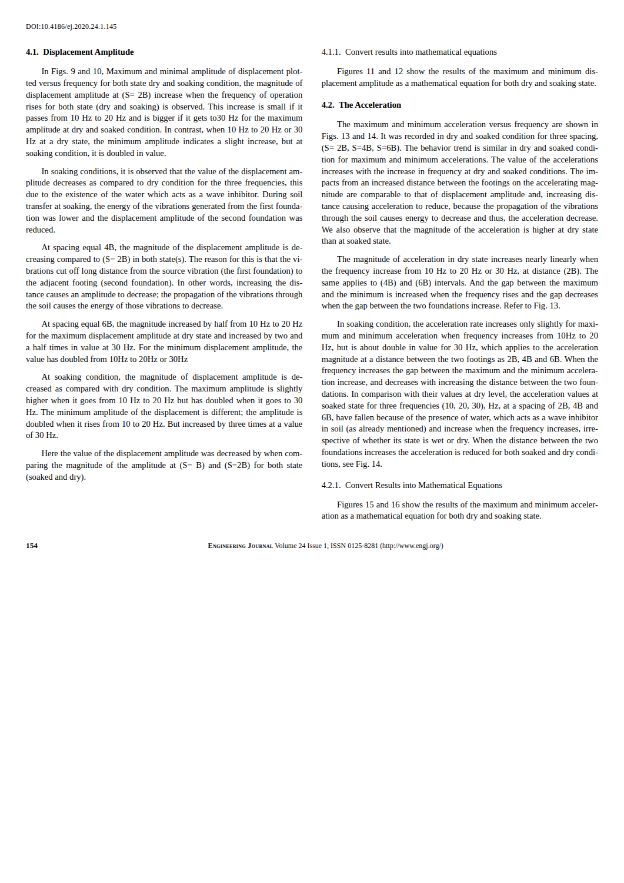DOI:10.4186/ej.2020.24.1.145
4.1. Displacement Amplitude
In Figs. 9 and 10, Maximum and minimal amplitude of displacement plotted versus frequency for both state dry and soaking condition, the magnitude of displacement amplitude at (S= 2B) increase when the frequency of operation rises for both state (dry and soaking) is observed. This increase is small if it passes from 10 Hz to 20 Hz and is bigger if it gets to30 Hz for the maximum amplitude at dry and soaked condition. In contrast, when 10 Hz to 20 Hz or 30 Hz at a dry state, the minimum amplitude indicates a slight increase, but at soaking condition, it is doubled in value.
In soaking conditions, it is observed that the value of the displacement amplitude decreases as compared to dry condition for the three frequencies, this due to the existence of the water which acts as a wave inhibitor. During soil transfer at soaking, the energy of the vibrations generated from the first foundation was lower and the displacement amplitude of the second foundation was reduced.
At spacing equal 4B, the magnitude of the displacement amplitude is decreasing compared to (S= 2B) in both state(s). The reason for this is that the vibrations cut off long distance from the source vibration (the first foundation) to the adjacent footing (second foundation). In other words, increasing the distance causes an amplitude to decrease; the propagation of the vibrations through the soil causes the energy of those vibrations to decrease.
At spacing equal 6B, the magnitude increased by half from 10 Hz to 20 Hz for the maximum displacement amplitude at dry state and increased by two and a half times in value at 30 Hz. For the minimum displacement amplitude, the value has doubled from 10Hz to 20Hz or 30Hz
At soaking condition, the magnitude of displacement amplitude is decreased as compared with dry condition. The maximum amplitude is slightly higher when it goes from 10 Hz to 20 Hz but has doubled when it goes to 30 Hz. The minimum amplitude of the displacement is different; the amplitude is doubled when it rises from 10 to 20 Hz. But increased by three times at a value of 30 Hz.
Here the value of the displacement amplitude was decreased by when comparing the magnitude of the amplitude at (S= B) and (S=2B) for both state (soaked and dry).
4.1.1. Convert results into mathematical equations
Figures 11 and 12 show the results of the maximum and minimum displacement amplitude as a mathematical equation for both dry and soaking state.
4.2. The Acceleration
The maximum and minimum acceleration versus frequency are shown in Figs. 13 and 14. It was recorded in dry and soaked condition for three spacing, (S= 2B, S=4B, S=6B). The behavior trend is similar in dry and soaked condition for maximum and minimum accelerations. The value of the accelerations increases with the increase in frequency at dry and soaked conditions. The impacts from an increased distance between the footings on the accelerating magnitude are comparable to that of displacement amplitude and, increasing distance causing acceleration to reduce, because the propagation of the vibrations through the soil causes energy to decrease and thus, the acceleration decrease. We also observe that the magnitude of the acceleration is higher at dry state than at soaked state.
The magnitude of acceleration in dry state increases nearly linearly when the frequency increase from 10 Hz to 20 Hz or 30 Hz, at distance (2B). The same applies to (4B) and (6B) intervals. And the gap between the maximum and the minimum is increased when the frequency rises and the gap decreases when the gap between the two foundations increase. Refer to Fig. 13.
In soaking condition, the acceleration rate increases only slightly for maximum and minimum acceleration when frequency increases from 10Hz to 20 Hz, but is about double in value for 30 Hz, which applies to the acceleration magnitude at a distance between the two footings as 2B, 4B and 6B. When the frequency increases the gap between the maximum and the minimum acceleration increase, and decreases with increasing the distance between the two foundations. In comparison with their values at dry level, the acceleration values at soaked state for three frequencies (10, 20, 30), Hz, at a spacing of 2B, 4B and 6B, have fallen because of the presence of water, which acts as a wave inhibitor in soil (as already mentioned) and increase when the frequency increases, irrespective of whether its state is wet or dry. When the distance between the two foundations increases the acceleration is reduced for both soaked and dry conditions, see Fig. 14.
4.2.1. Convert Results into Mathematical Equations
Figures 15 and 16 show the results of the maximum and minimum acceleration as a mathematical equation for both dry and soaking state.
154 Engineering Journal Volume 24 Issue 1, ISSN 0125-8281 (http://www.engj.org/)